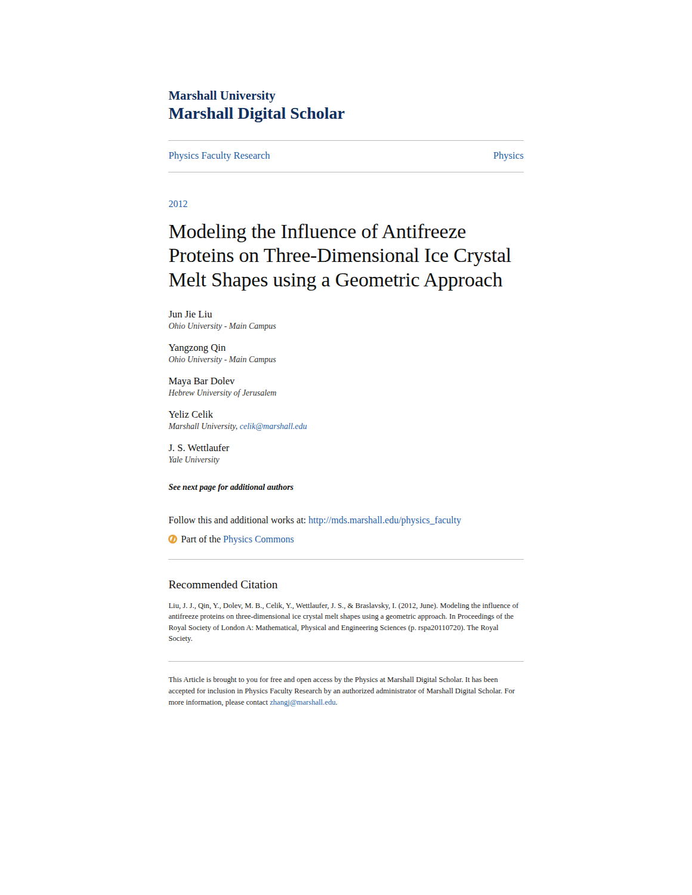Marshall University
Marshall Digital Scholar
Physics Faculty Research
Physics
2012
Modeling the Influence of Antifreeze Proteins on Three-Dimensional Ice Crystal Melt Shapes using a Geometric Approach
Jun Jie Liu
Ohio University - Main Campus
Yangzong Qin
Ohio University - Main Campus
Maya Bar Dolev
Hebrew University of Jerusalem
Yeliz Celik
Marshall University, celik@marshall.edu
J. S. Wettlaufer
Yale University
See next page for additional authors
Follow this and additional works at: http://mds.marshall.edu/physics_faculty
Part of the Physics Commons
Recommended Citation
Liu, J. J., Qin, Y., Dolev, M. B., Celik, Y., Wettlaufer, J. S., & Braslavsky, I. (2012, June). Modeling the influence of antifreeze proteins on three-dimensional ice crystal melt shapes using a geometric approach. In Proceedings of the Royal Society of London A: Mathematical, Physical and Engineering Sciences (p. rspa20110720). The Royal Society.
This Article is brought to you for free and open access by the Physics at Marshall Digital Scholar. It has been accepted for inclusion in Physics Faculty Research by an authorized administrator of Marshall Digital Scholar. For more information, please contact zhangj@marshall.edu.